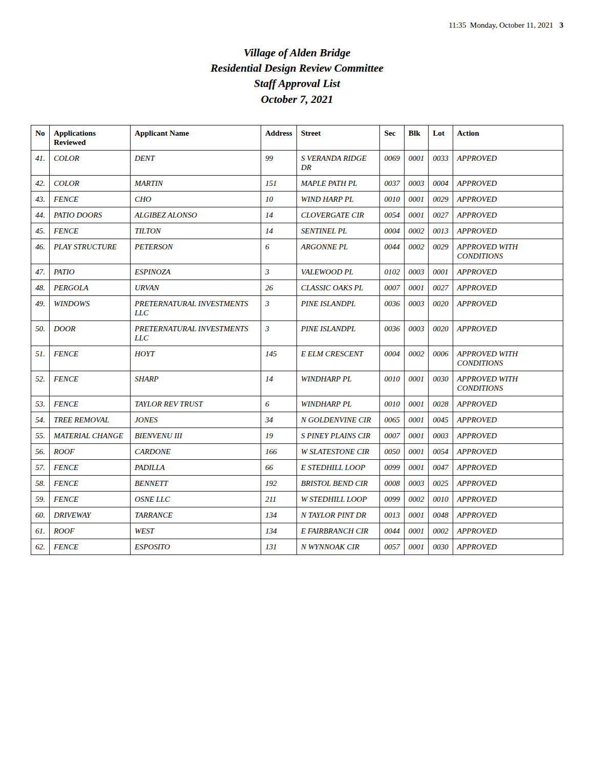11:35 Monday, October 11, 20213
Village of Alden Bridge
Residential Design Review Committee
Staff Approval List
October 7, 2021
| No | Applications Reviewed | Applicant Name | Address | Street | Sec | Blk | Lot | Action |
| --- | --- | --- | --- | --- | --- | --- | --- | --- |
| 41. | COLOR | DENT | 99 | S VERANDA RIDGE DR | 0069 | 0001 | 0033 | APPROVED |
| 42. | COLOR | MARTIN | 151 | MAPLE PATH PL | 0037 | 0003 | 0004 | APPROVED |
| 43. | FENCE | CHO | 10 | WIND HARP PL | 0010 | 0001 | 0029 | APPROVED |
| 44. | PATIO DOORS | ALGIBEZ ALONSO | 14 | CLOVERGATE CIR | 0054 | 0001 | 0027 | APPROVED |
| 45. | FENCE | TILTON | 14 | SENTINEL PL | 0004 | 0002 | 0013 | APPROVED |
| 46. | PLAY STRUCTURE | PETERSON | 6 | ARGONNE PL | 0044 | 0002 | 0029 | APPROVED WITH CONDITIONS |
| 47. | PATIO | ESPINOZA | 3 | VALEWOOD PL | 0102 | 0003 | 0001 | APPROVED |
| 48. | PERGOLA | URVAN | 26 | CLASSIC OAKS PL | 0007 | 0001 | 0027 | APPROVED |
| 49. | WINDOWS | PRETERNATURAL INVESTMENTS LLC | 3 | PINE ISLANDPL | 0036 | 0003 | 0020 | APPROVED |
| 50. | DOOR | PRETERNATURAL INVESTMENTS LLC | 3 | PINE ISLANDPL | 0036 | 0003 | 0020 | APPROVED |
| 51. | FENCE | HOYT | 145 | E ELM CRESCENT | 0004 | 0002 | 0006 | APPROVED WITH CONDITIONS |
| 52. | FENCE | SHARP | 14 | WINDHARP PL | 0010 | 0001 | 0030 | APPROVED WITH CONDITIONS |
| 53. | FENCE | TAYLOR REV TRUST | 6 | WINDHARP PL | 0010 | 0001 | 0028 | APPROVED |
| 54. | TREE REMOVAL | JONES | 34 | N GOLDENVINE CIR | 0065 | 0001 | 0045 | APPROVED |
| 55. | MATERIAL CHANGE | BIENVENU III | 19 | S PINEY PLAINS CIR | 0007 | 0001 | 0003 | APPROVED |
| 56. | ROOF | CARDONE | 166 | W SLATESTONE CIR | 0050 | 0001 | 0054 | APPROVED |
| 57. | FENCE | PADILLA | 66 | E STEDHILL LOOP | 0099 | 0001 | 0047 | APPROVED |
| 58. | FENCE | BENNETT | 192 | BRISTOL BEND CIR | 0008 | 0003 | 0025 | APPROVED |
| 59. | FENCE | OSNE LLC | 211 | W STEDHILL LOOP | 0099 | 0002 | 0010 | APPROVED |
| 60. | DRIVEWAY | TARRANCE | 134 | N TAYLOR PINT DR | 0013 | 0001 | 0048 | APPROVED |
| 61. | ROOF | WEST | 134 | E FAIRBRANCH CIR | 0044 | 0001 | 0002 | APPROVED |
| 62. | FENCE | ESPOSITO | 131 | N WYNNOAK CIR | 0057 | 0001 | 0030 | APPROVED |